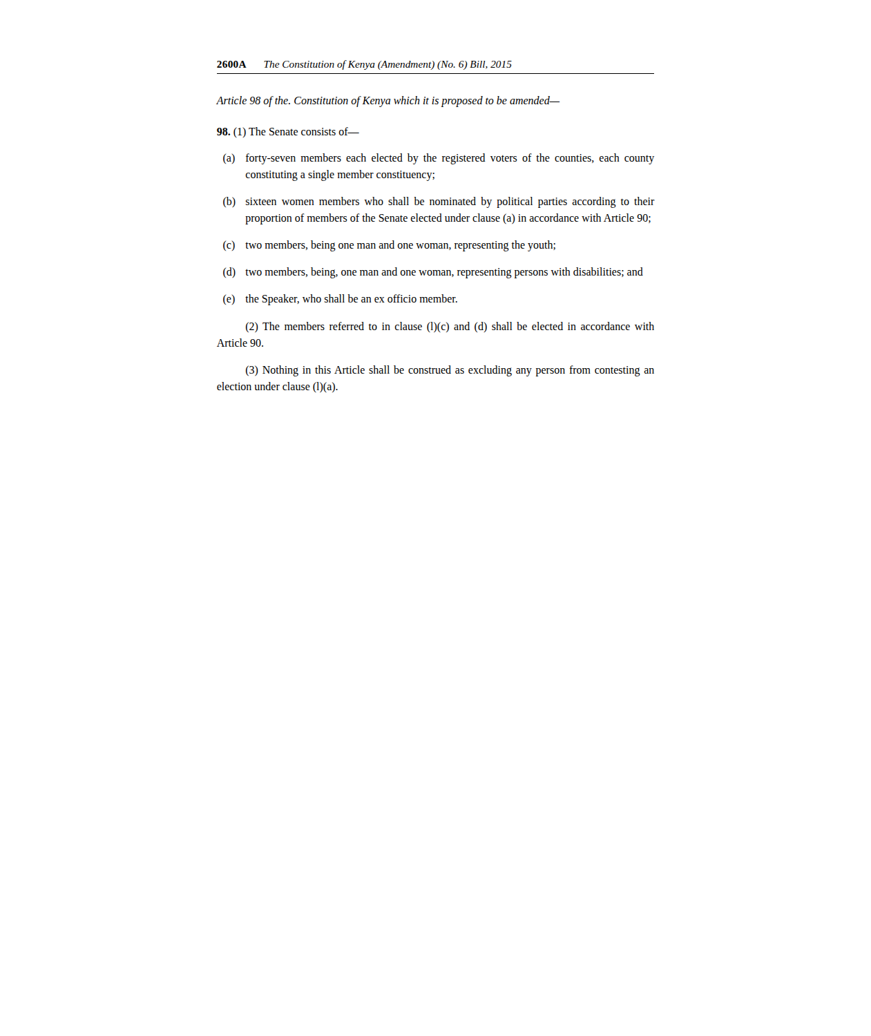2600A The Constitution of Kenya (Amendment) (No. 6) Bill, 2015
Article 98 of the. Constitution of Kenya which it is proposed to be amended—
98. (1) The Senate consists of—
(a) forty-seven members each elected by the registered voters of the counties, each county constituting a single member constituency;
(b) sixteen women members who shall be nominated by political parties according to their proportion of members of the Senate elected under clause (a) in accordance with Article 90;
(c) two members, being one man and one woman, representing the youth;
(d) two members, being, one man and one woman, representing persons with disabilities; and
(e) the Speaker, who shall be an ex officio member.
(2) The members referred to in clause (l)(c) and (d) shall be elected in accordance with Article 90.
(3) Nothing in this Article shall be construed as excluding any person from contesting an election under clause (l)(a).